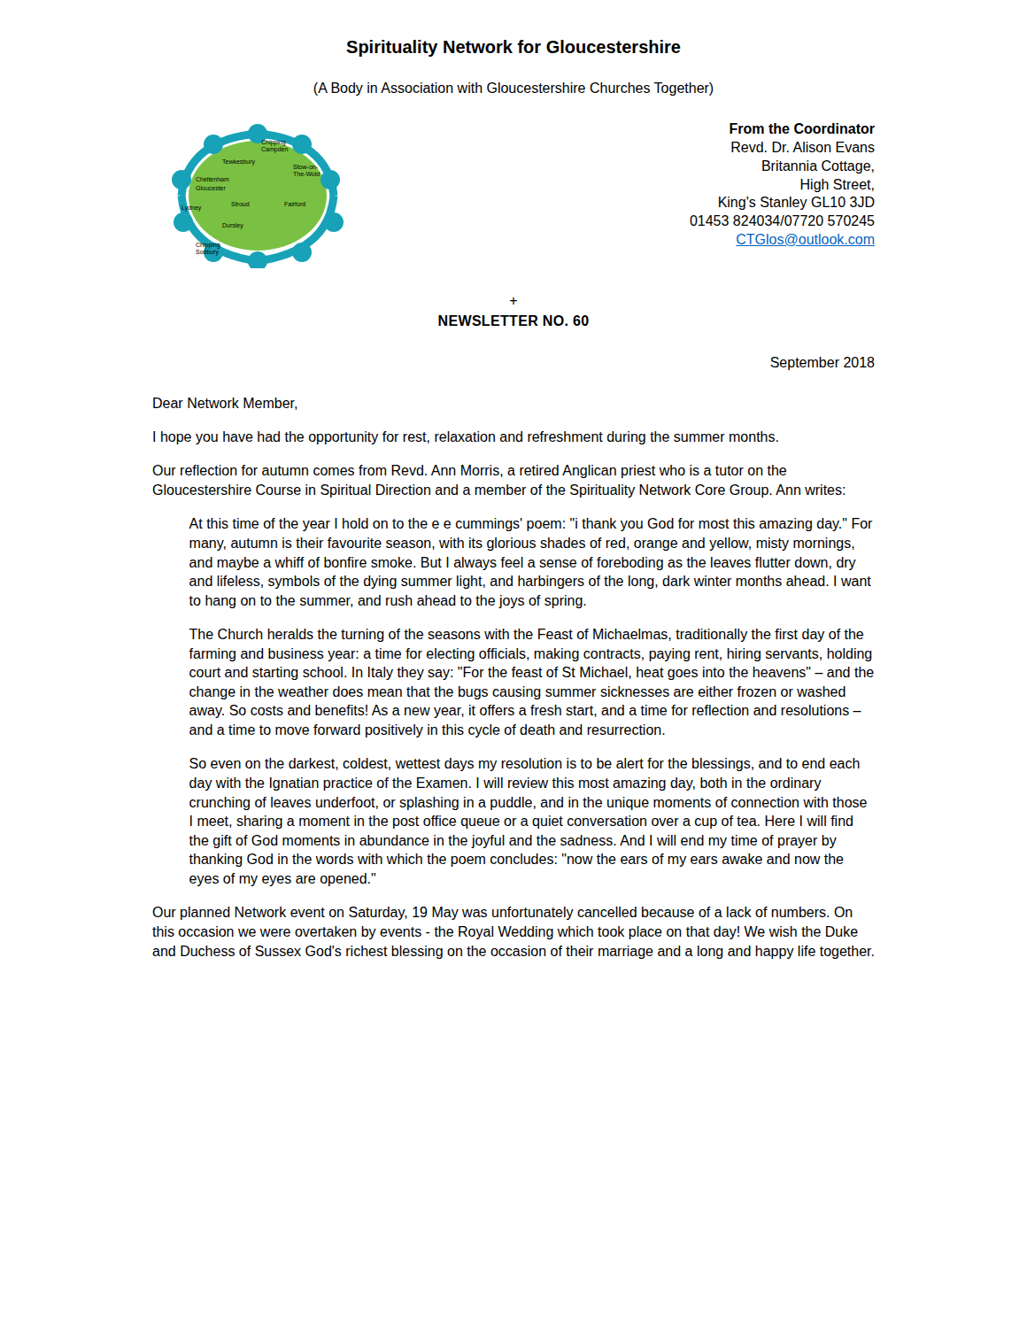Spirituality Network for Gloucestershire
(A Body in Association with Gloucestershire Churches Together)
From the Coordinator
Revd. Dr. Alison Evans
Britannia Cottage,
High Street,
King's Stanley GL10 3JD
01453 824034/07720 570245
CTGlos@outlook.com
+
NEWSLETTER NO. 60
September 2018
Dear Network Member,
I hope you have had the opportunity for rest, relaxation and refreshment during the summer months.
Our reflection for autumn comes from Revd. Ann Morris, a retired Anglican priest who is a tutor on the Gloucestershire Course in Spiritual Direction and a member of the Spirituality Network Core Group. Ann writes:
At this time of the year I hold on to the e e cummings' poem: "i thank you God for most this amazing day." For many, autumn is their favourite season, with its glorious shades of red, orange and yellow, misty mornings, and maybe a whiff of bonfire smoke. But I always feel a sense of foreboding as the leaves flutter down, dry and lifeless, symbols of the dying summer light, and harbingers of the long, dark winter months ahead. I want to hang on to the summer, and rush ahead to the joys of spring.
The Church heralds the turning of the seasons with the Feast of Michaelmas, traditionally the first day of the farming and business year: a time for electing officials, making contracts, paying rent, hiring servants, holding court and starting school. In Italy they say: "For the feast of St Michael, heat goes into the heavens" – and the change in the weather does mean that the bugs causing summer sicknesses are either frozen or washed away. So costs and benefits! As a new year, it offers a fresh start, and a time for reflection and resolutions – and a time to move forward positively in this cycle of death and resurrection.
So even on the darkest, coldest, wettest days my resolution is to be alert for the blessings, and to end each day with the Ignatian practice of the Examen. I will review this most amazing day, both in the ordinary crunching of leaves underfoot, or splashing in a puddle, and in the unique moments of connection with those I meet, sharing a moment in the post office queue or a quiet conversation over a cup of tea. Here I will find the gift of God moments in abundance in the joyful and the sadness. And I will end my time of prayer by thanking God in the words with which the poem concludes: "now the ears of my ears awake and now the eyes of my eyes are opened."
Our planned Network event on Saturday, 19 May was unfortunately cancelled because of a lack of numbers. On this occasion we were overtaken by events - the Royal Wedding which took place on that day! We wish the Duke and Duchess of Sussex God's richest blessing on the occasion of their marriage and a long and happy life together.